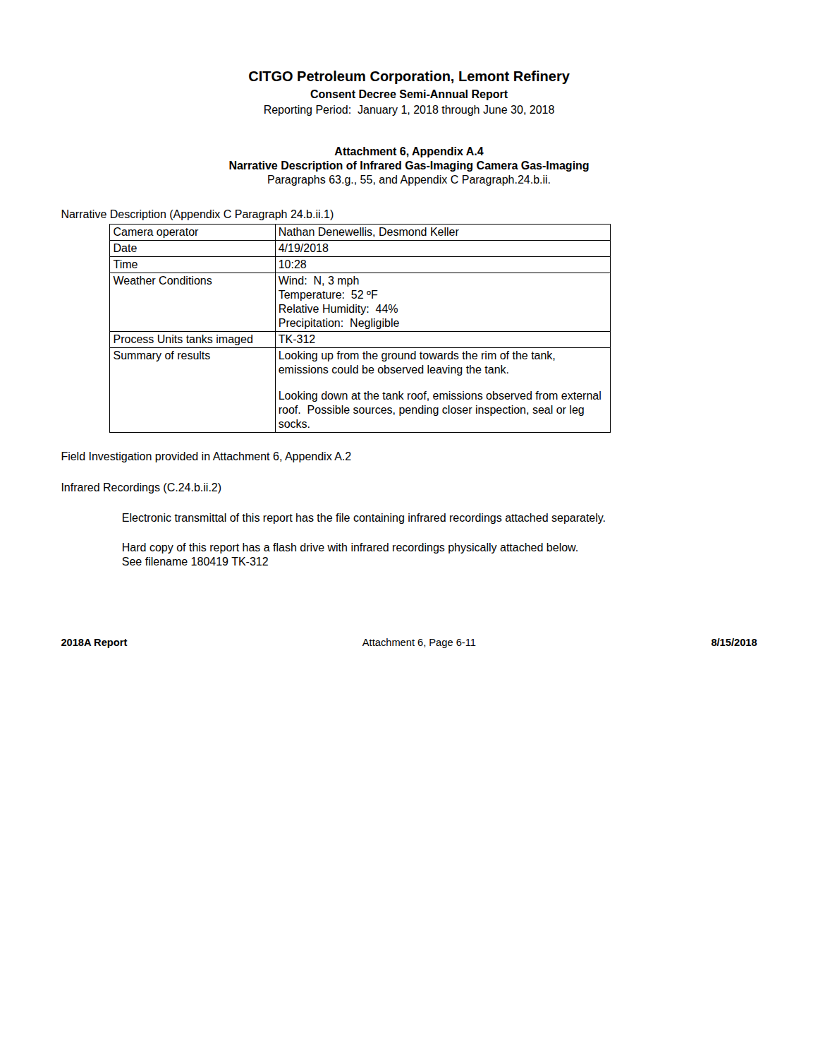CITGO Petroleum Corporation, Lemont Refinery
Consent Decree Semi-Annual Report
Reporting Period: January 1, 2018 through June 30, 2018
Attachment 6, Appendix A.4
Narrative Description of Infrared Gas-Imaging Camera Gas-Imaging
Paragraphs 63.g., 55, and Appendix C Paragraph.24.b.ii.
Narrative Description (Appendix C Paragraph 24.b.ii.1)
| Camera operator | Nathan Denewellis, Desmond Keller |
| Date | 4/19/2018 |
| Time | 10:28 |
| Weather Conditions | Wind: N, 3 mph Temperature: 52 ºF Relative Humidity: 44% Precipitation: Negligible |
| Process Units tanks imaged | TK-312 |
| Summary of results | Looking up from the ground towards the rim of the tank, emissions could be observed leaving the tank. Looking down at the tank roof, emissions observed from external roof. Possible sources, pending closer inspection, seal or leg socks. |
Field Investigation provided in Attachment 6, Appendix A.2
Infrared Recordings (C.24.b.ii.2)
Electronic transmittal of this report has the file containing infrared recordings attached separately.
Hard copy of this report has a flash drive with infrared recordings physically attached below.
See filename 180419 TK-312
2018A Report Attachment 6, Page 6-11 8/15/2018